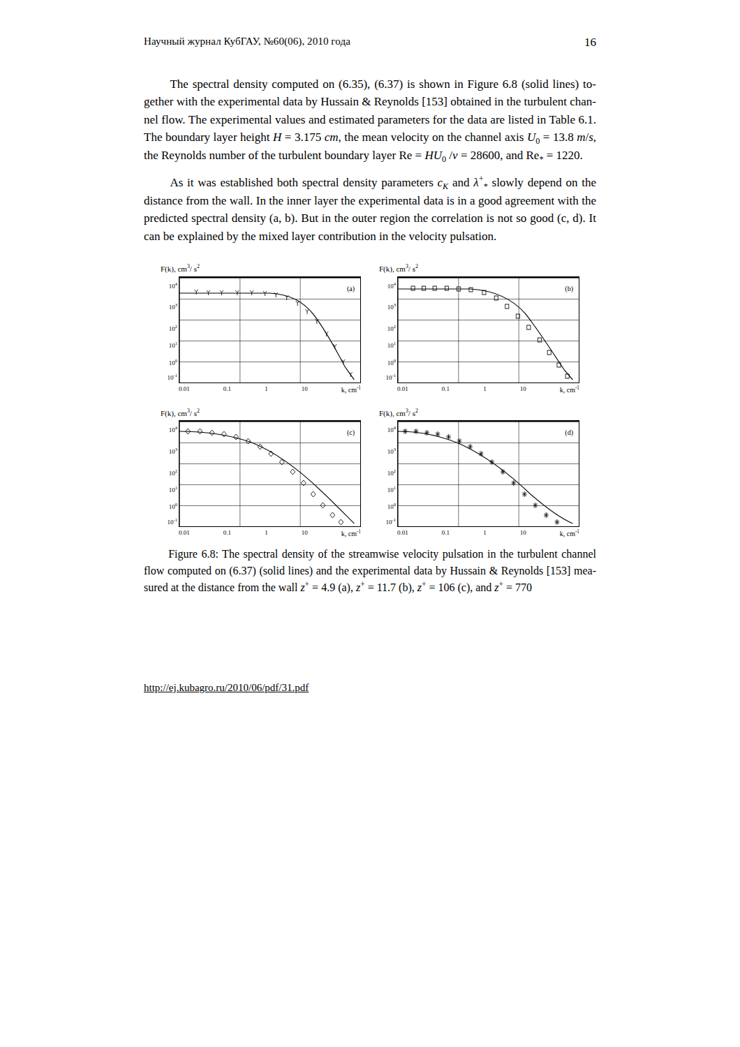Научный журнал КубГАУ, №60(06), 2010 года
16
The spectral density computed on (6.35), (6.37) is shown in Figure 6.8 (solid lines) together with the experimental data by Hussain & Reynolds [153] obtained in the turbulent channel flow. The experimental values and estimated parameters for the data are listed in Table 6.1. The boundary layer height H = 3.175 cm, the mean velocity on the channel axis U0 = 13.8 m/s, the Reynolds number of the turbulent boundary layer Re = HU0 /ν = 28600, and Re* = 1220.
As it was established both spectral density parameters cK and λ+* slowly depend on the distance from the wall. In the inner layer the experimental data is in a good agreement with the predicted spectral density (a, b). But in the outer region the correlation is not so good (c, d). It can be explained by the mixed layer contribution in the velocity pulsation.
F(k), cm3/ s2
104 103 102 101 100 10-1
(a)
0.010.1110 k, cm-1
F(k), cm3/ s2
104 103 102 101 100 10-1
(b)
0.010.1110 k, cm-1
F(k), cm3/ s2
104 103 102 101 100 10-1
(c)
0.010.1110 k, cm-1
F(k), cm3/ s2
104 103 102 101 100 10-1
(d)
0.010.1110 k, cm-1
Figure 6.8: The spectral density of the streamwise velocity pulsation in the turbulent channel flow computed on (6.37) (solid lines) and the experimental data by Hussain & Reynolds [153] measured at the distance from the wall z+ = 4.9 (a), z+ = 11.7 (b), z+ = 106 (c), and z+ = 770
http://ej.kubagro.ru/2010/06/pdf/31.pdf